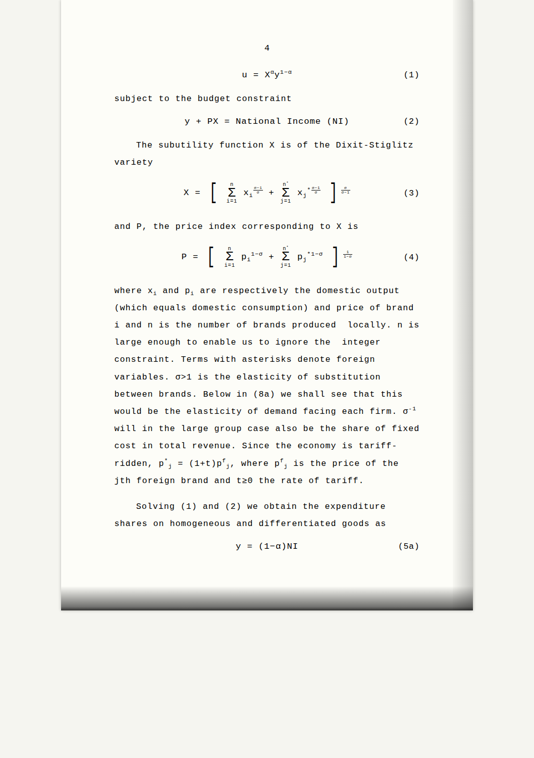4
u = Xαy1−α (1)
subject to the budget constraint
y + PX = National Income (NI) (2)
The subutility function X is of the Dixit-Stiglitz variety
X = [ nΣi=1 xiσ−1 σ + n*Σj=1 xj*σ−1 σ ] σσ−1 (3)
and P, the price index corresponding to X is
P = [ nΣi=1 pi1−σ + n*Σj=1 pj*1−σ ] 11−σ (4)
where xi and pi are respectively the domestic output (which equals domestic consumption) and price of brand i and n is the number of brands produced locally. n is large enough to enable us to ignore the integer constraint. Terms with asterisks denote foreign variables. σ>1 is the elasticity of substitution between brands. Below in (8a) we shall see that this would be the elasticity of demand facing each firm. σ-1 will in the large group case also be the share of fixed cost in total revenue. Since the economy is tariff-ridden, p*j = (1+t)pfj, where pfj is the price of the jth foreign brand and t≥0 the rate of tariff.
Solving (1) and (2) we obtain the expenditure shares on homogeneous and differentiated goods as
y = (1−α)NI (5a)